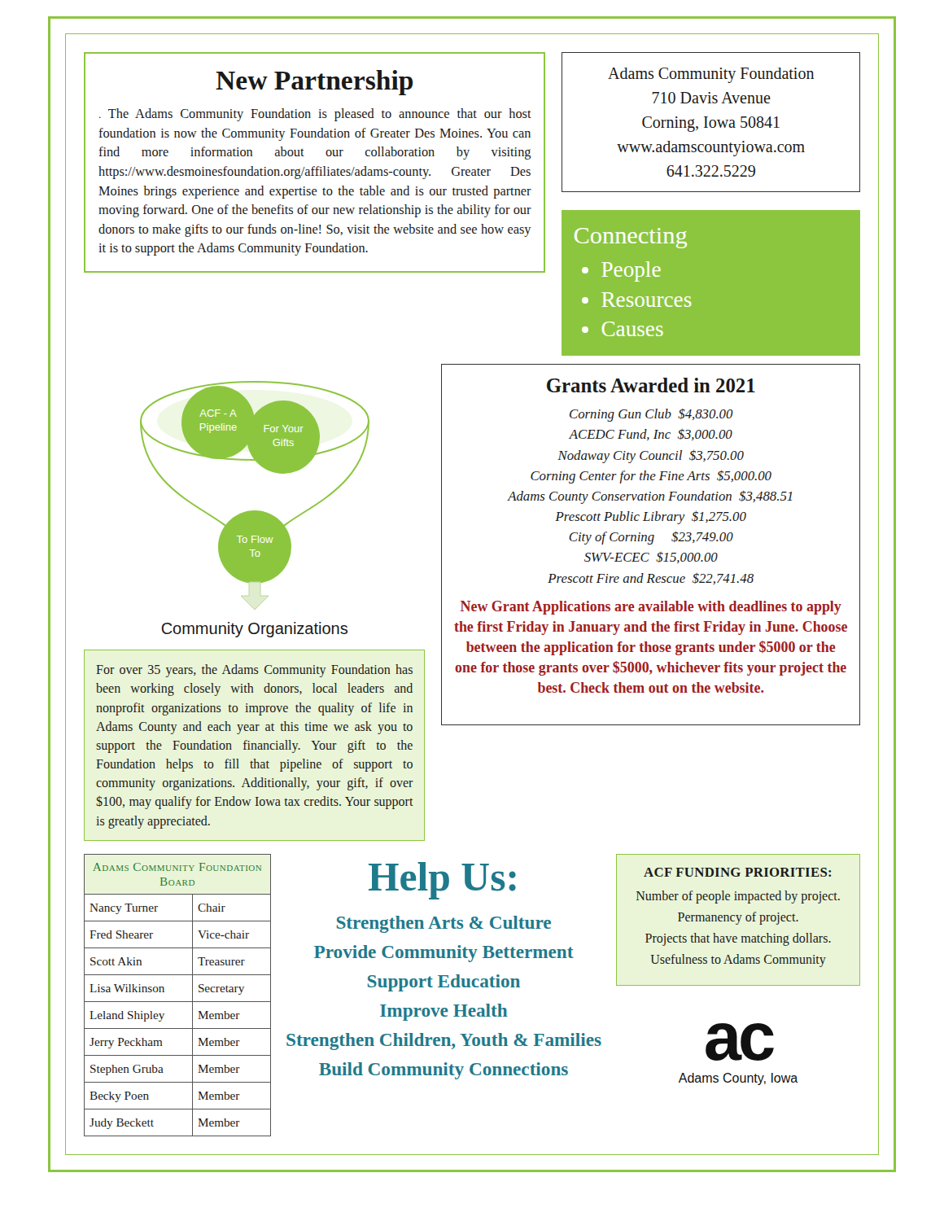New Partnership
. The Adams Community Foundation is pleased to announce that our host foundation is now the Community Foundation of Greater Des Moines. You can find more information about our collaboration by visiting https://www.desmoinesfoundation.org/affiliates/adams-county. Greater Des Moines brings experience and expertise to the table and is our trusted partner moving forward. One of the benefits of our new relationship is the ability for our donors to make gifts to our funds on-line! So, visit the website and see how easy it is to support the Adams Community Foundation.
Adams Community Foundation
710 Davis Avenue
Corning, Iowa 50841
www.adamscountyiowa.com
641.322.5229
Connecting
People
Resources
Causes
ACF - A Pipeline For Your Gifts To Flow To
Community Organizations
For over 35 years, the Adams Community Foundation has been working closely with donors, local leaders and nonprofit organizations to improve the quality of life in Adams County and each year at this time we ask you to support the Foundation financially. Your gift to the Foundation helps to fill that pipeline of support to community organizations. Additionally, your gift, if over $100, may qualify for Endow Iowa tax credits. Your support is greatly appreciated.
Grants Awarded in 2021
Corning Gun Club $4,830.00
ACEDC Fund, Inc $3,000.00
Nodaway City Council $3,750.00
Corning Center for the Fine Arts $5,000.00
Adams County Conservation Foundation $3,488.51
Prescott Public Library $1,275.00
City of Corning $23,749.00
SWV-ECEC $15,000.00
Prescott Fire and Rescue $22,741.48
New Grant Applications are available with deadlines to apply the first Friday in January and the first Friday in June. Choose between the application for those grants under $5000 or the one for those grants over $5000, whichever fits your project the best. Check them out on the website.
Adams Community Foundation Board
| Nancy Turner | Chair |
| Fred Shearer | Vice-chair |
| Scott Akin | Treasurer |
| Lisa Wilkinson | Secretary |
| Leland Shipley | Member |
| Jerry Peckham | Member |
| Stephen Gruba | Member |
| Becky Poen | Member |
| Judy Beckett | Member |
Help Us:
Strengthen Arts & Culture
Provide Community Betterment
Support Education
Improve Health
Strengthen Children, Youth & Families
Build Community Connections
ACF FUNDING PRIORITIES:
Number of people impacted by project.
Permanency of project.
Projects that have matching dollars.
Usefulness to Adams Community
ac
Adams County, Iowa